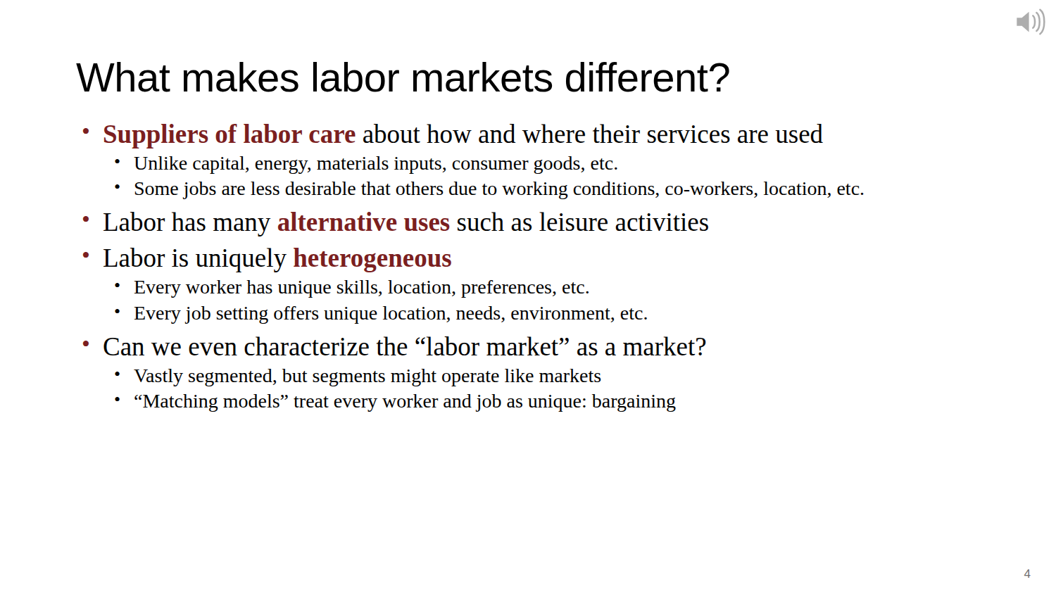What makes labor markets different?
Suppliers of labor care about how and where their services are used
Unlike capital, energy, materials inputs, consumer goods, etc.
Some jobs are less desirable that others due to working conditions, co-workers, location, etc.
Labor has many alternative uses such as leisure activities
Labor is uniquely heterogeneous
Every worker has unique skills, location, preferences, etc.
Every job setting offers unique location, needs, environment, etc.
Can we even characterize the “labor market” as a market?
Vastly segmented, but segments might operate like markets
“Matching models” treat every worker and job as unique: bargaining
4